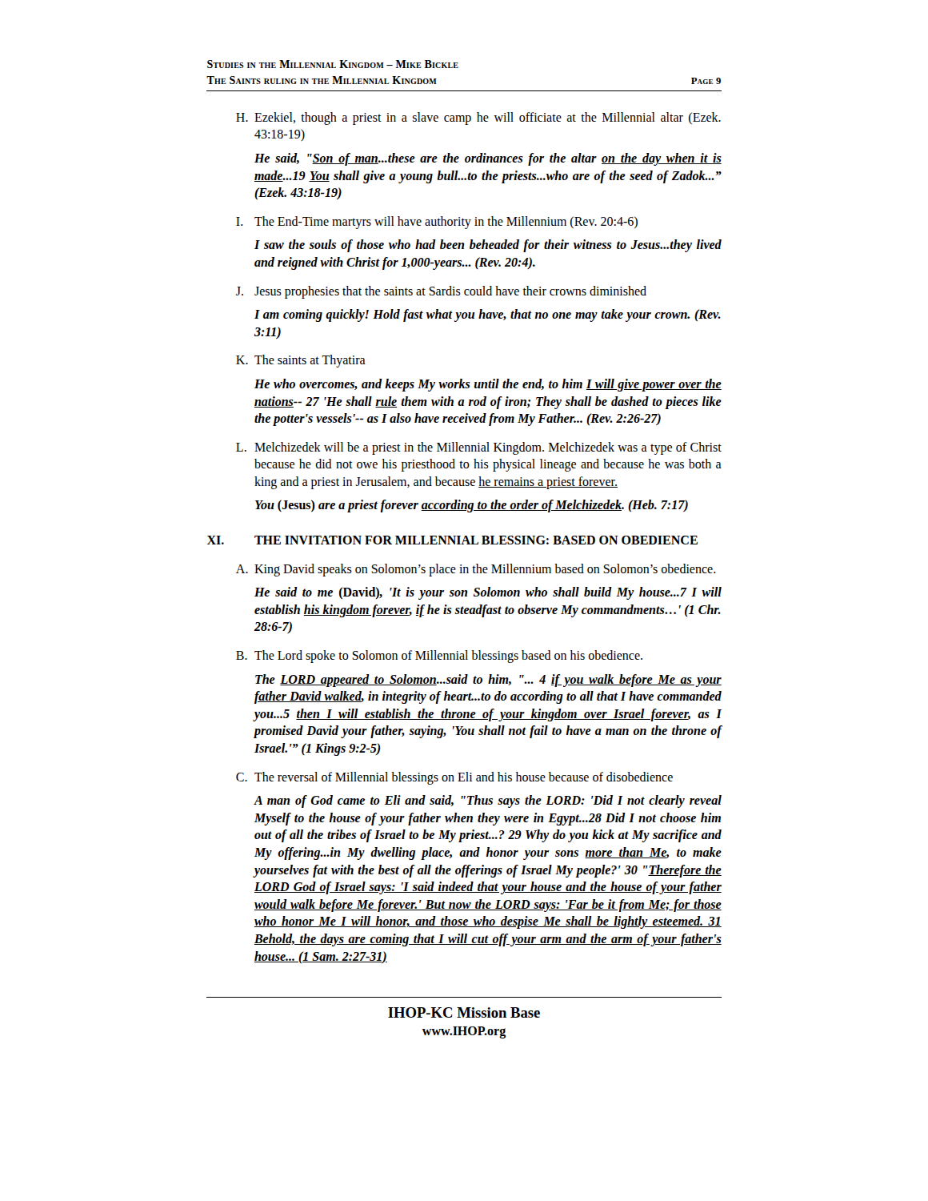Studies in the Millennial Kingdom – Mike Bickle
The Saints ruling in the Millennial Kingdom Page 9
H.
Ezekiel, though a priest in a slave camp he will officiate at the Millennial altar (Ezek. 43:18-19)
He said, "Son of man...these are the ordinances for the altar on the day when it is made...19 You shall give a young bull...to the priests...who are of the seed of Zadok...” (Ezek. 43:18-19)
I.
The End-Time martyrs will have authority in the Millennium (Rev. 20:4-6)
I saw the souls of those who had been beheaded for their witness to Jesus...they lived and reigned with Christ for 1,000-years... (Rev. 20:4).
J.
Jesus prophesies that the saints at Sardis could have their crowns diminished
I am coming quickly! Hold fast what you have, that no one may take your crown. (Rev. 3:11)
K.
The saints at Thyatira
He who overcomes, and keeps My works until the end, to him I will give power over the nations-- 27 'He shall rule them with a rod of iron; They shall be dashed to pieces like the potter's vessels'-- as I also have received from My Father... (Rev. 2:26-27)
L.
Melchizedek will be a priest in the Millennial Kingdom. Melchizedek was a type of Christ because he did not owe his priesthood to his physical lineage and because he was both a king and a priest in Jerusalem, and because he remains a priest forever.
You (Jesus) are a priest forever according to the order of Melchizedek. (Heb. 7:17)
XI.
THE INVITATION FOR MILLENNIAL BLESSING: BASED ON OBEDIENCE
A.
King David speaks on Solomon’s place in the Millennium based on Solomon’s obedience.
He said to me (David), 'It is your son Solomon who shall build My house...7 I will establish his kingdom forever, if he is steadfast to observe My commandments…' (1 Chr. 28:6-7)
B.
The Lord spoke to Solomon of Millennial blessings based on his obedience.
The LORD appeared to Solomon...said to him, "... 4 if you walk before Me as your father David walked, in integrity of heart...to do according to all that I have commanded you...5 then I will establish the throne of your kingdom over Israel forever, as I promised David your father, saying, 'You shall not fail to have a man on the throne of Israel.'” (1 Kings 9:2-5)
C.
The reversal of Millennial blessings on Eli and his house because of disobedience
A man of God came to Eli and said, "Thus says the LORD: 'Did I not clearly reveal Myself to the house of your father when they were in Egypt...28 Did I not choose him out of all the tribes of Israel to be My priest...? 29 Why do you kick at My sacrifice and My offering...in My dwelling place, and honor your sons more than Me, to make yourselves fat with the best of all the offerings of Israel My people?' 30 "Therefore the LORD God of Israel says: 'I said indeed that your house and the house of your father would walk before Me forever.' But now the LORD says: 'Far be it from Me; for those who honor Me I will honor, and those who despise Me shall be lightly esteemed. 31 Behold, the days are coming that I will cut off your arm and the arm of your father's house... (1 Sam. 2:27-31)
IHOP-KC Mission Base
www.IHOP.org